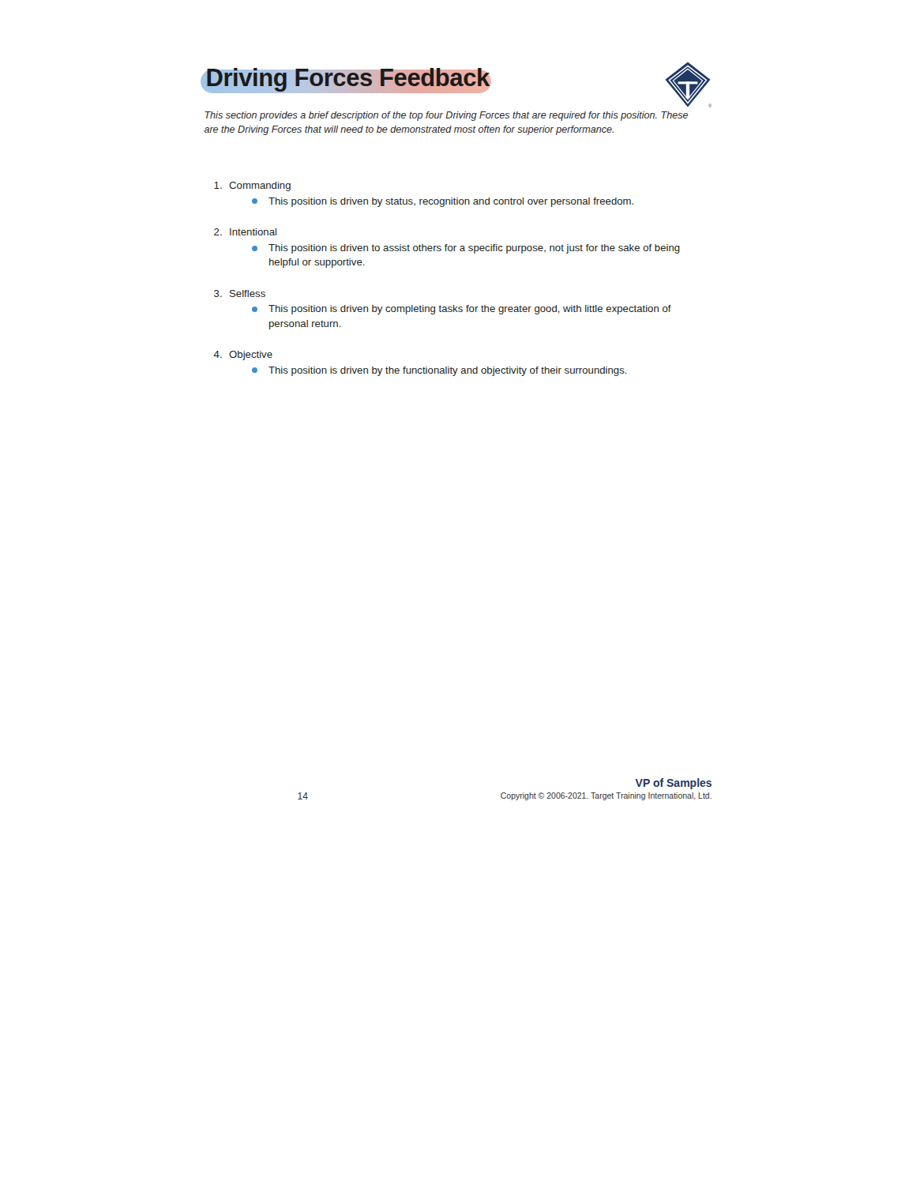Driving Forces Feedback
®
This section provides a brief description of the top four Driving Forces that are required for this position. These are the Driving Forces that will need to be demonstrated most often for superior performance.
Commanding
This position is driven by status, recognition and control over personal freedom.
Intentional
This position is driven to assist others for a specific purpose, not just for the sake of being helpful or supportive.
Selfless
This position is driven by completing tasks for the greater good, with little expectation of personal return.
Objective
This position is driven by the functionality and objectivity of their surroundings.
VP of Samples
14 Copyright © 2006-2021. Target Training International, Ltd.